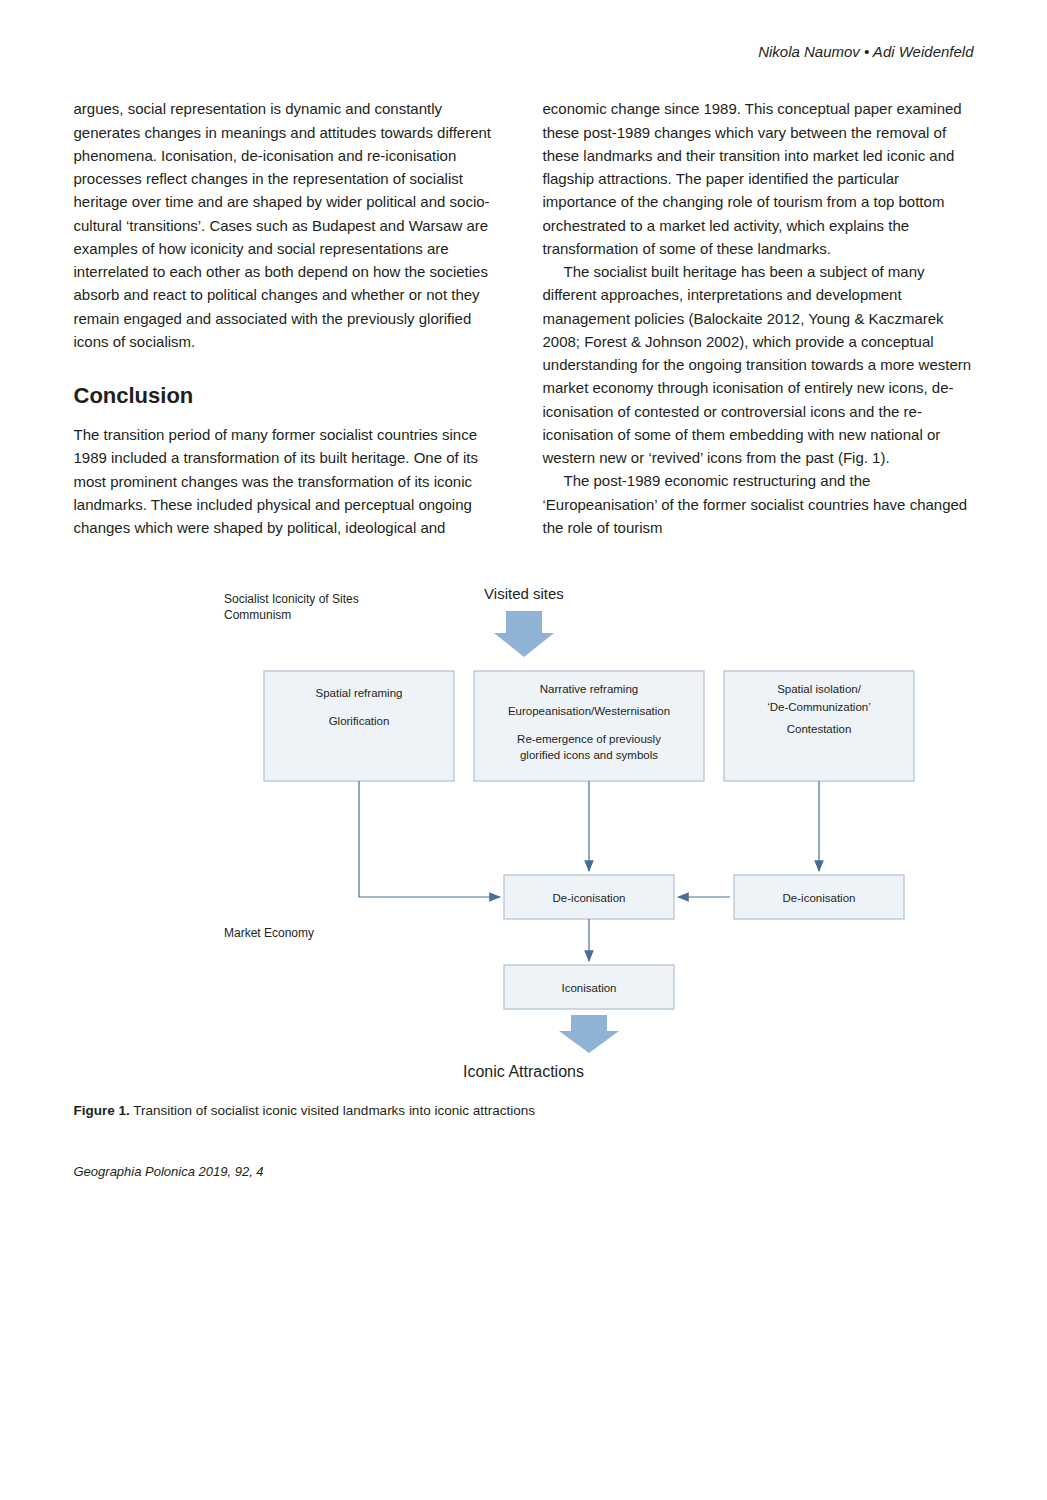Nikola Naumov • Adi Weidenfeld
argues, social representation is dynamic and constantly generates changes in meanings and attitudes towards different phenomena. Iconisation, de-iconisation and re-iconisation processes reflect changes in the representation of socialist heritage over time and are shaped by wider political and socio-cultural ‘transitions’. Cases such as Budapest and Warsaw are examples of how iconicity and social representations are interrelated to each other as both depend on how the societies absorb and react to political changes and whether or not they remain engaged and associated with the previously glorified icons of socialism.
Conclusion
The transition period of many former socialist countries since 1989 included a transformation of its built heritage. One of its most prominent changes was the transformation of its iconic landmarks. These included physical and perceptual ongoing changes which were shaped by political, ideological and economic change since 1989. This conceptual paper examined these post-1989 changes which vary between the removal of these landmarks and their transition into market led iconic and flagship attractions. The paper identified the particular importance of the changing role of tourism from a top bottom orchestrated to a market led activity, which explains the transformation of some of these landmarks.
The socialist built heritage has been a subject of many different approaches, interpretations and development management policies (Balockaite 2012, Young & Kaczmarek 2008; Forest & Johnson 2002), which provide a conceptual understanding for the ongoing transition towards a more western market economy through iconisation of entirely new icons, de-iconisation of contested or controversial icons and the re-iconisation of some of them embedding with new national or western new or ‘revived’ icons from the past (Fig. 1).
The post-1989 economic restructuring and the ‘Europeanisation’ of the former socialist countries have changed the role of tourism
Socialist Iconicity of Sites Communism Market Economy Visited sites Spatial reframing Glorification Narrative reframing Europeanisation/Westernisation Re-emergence of previously glorified icons and symbols Spatial isolation/ ‘De-Communization’ Contestation De-iconisation De-iconisation Iconisation
Iconic Attractions
Figure 1. Transition of socialist iconic visited landmarks into iconic attractions
Geographia Polonica 2019, 92, 4